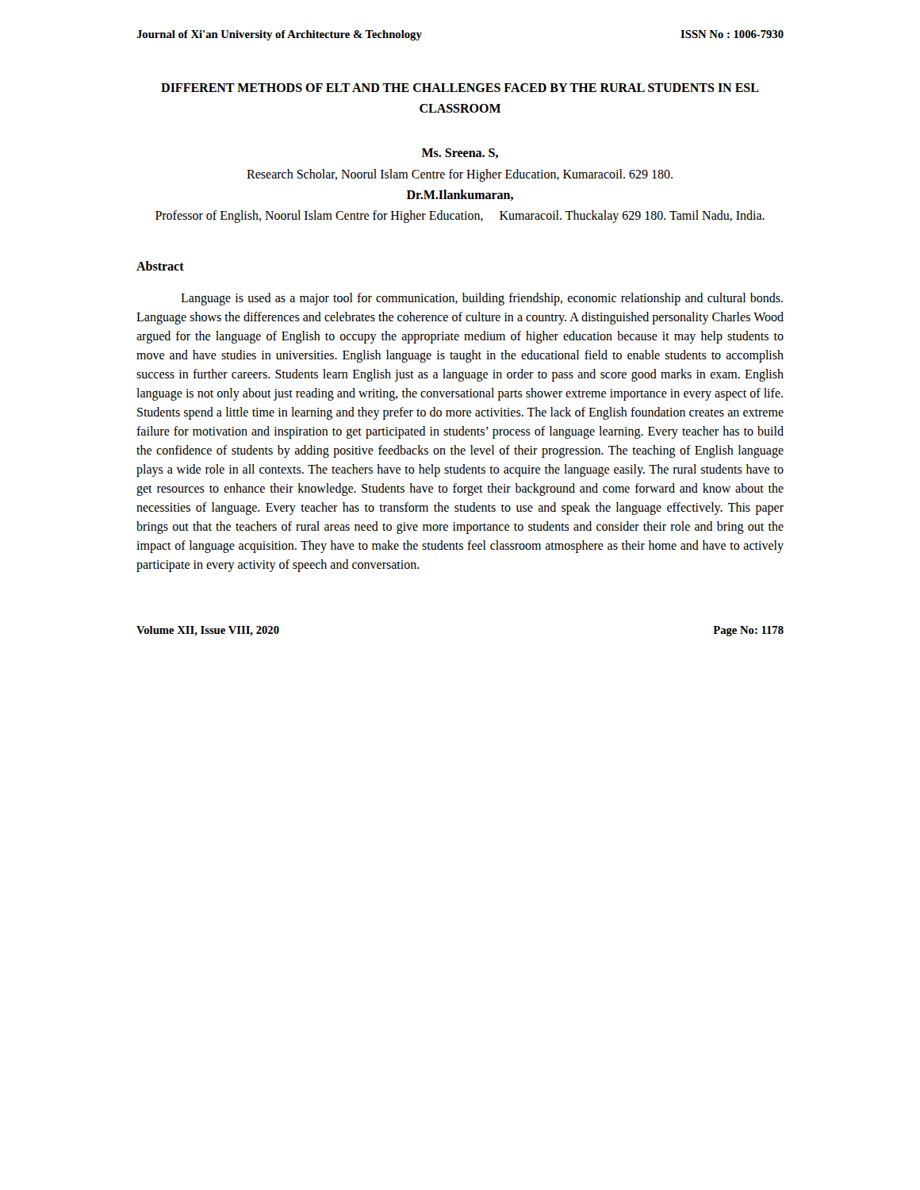Journal of Xi'an University of Architecture & Technology ISSN No : 1006-7930
Different Methods of ELT and the Challenges Faced by the Rural Students in ESL Classroom
Ms. Sreena. S,
Research Scholar, Noorul Islam Centre for Higher Education, Kumaracoil. 629 180.
Dr.M.Ilankumaran,
Professor of English, Noorul Islam Centre for Higher Education, Kumaracoil. Thuckalay 629 180. Tamil Nadu, India.
Abstract
Language is used as a major tool for communication, building friendship, economic relationship and cultural bonds. Language shows the differences and celebrates the coherence of culture in a country. A distinguished personality Charles Wood argued for the language of English to occupy the appropriate medium of higher education because it may help students to move and have studies in universities. English language is taught in the educational field to enable students to accomplish success in further careers. Students learn English just as a language in order to pass and score good marks in exam. English language is not only about just reading and writing, the conversational parts shower extreme importance in every aspect of life. Students spend a little time in learning and they prefer to do more activities. The lack of English foundation creates an extreme failure for motivation and inspiration to get participated in students’ process of language learning. Every teacher has to build the confidence of students by adding positive feedbacks on the level of their progression. The teaching of English language plays a wide role in all contexts. The teachers have to help students to acquire the language easily. The rural students have to get resources to enhance their knowledge. Students have to forget their background and come forward and know about the necessities of language. Every teacher has to transform the students to use and speak the language effectively. This paper brings out that the teachers of rural areas need to give more importance to students and consider their role and bring out the impact of language acquisition. They have to make the students feel classroom atmosphere as their home and have to actively participate in every activity of speech and conversation.
Volume XII, Issue VIII, 2020 Page No: 1178